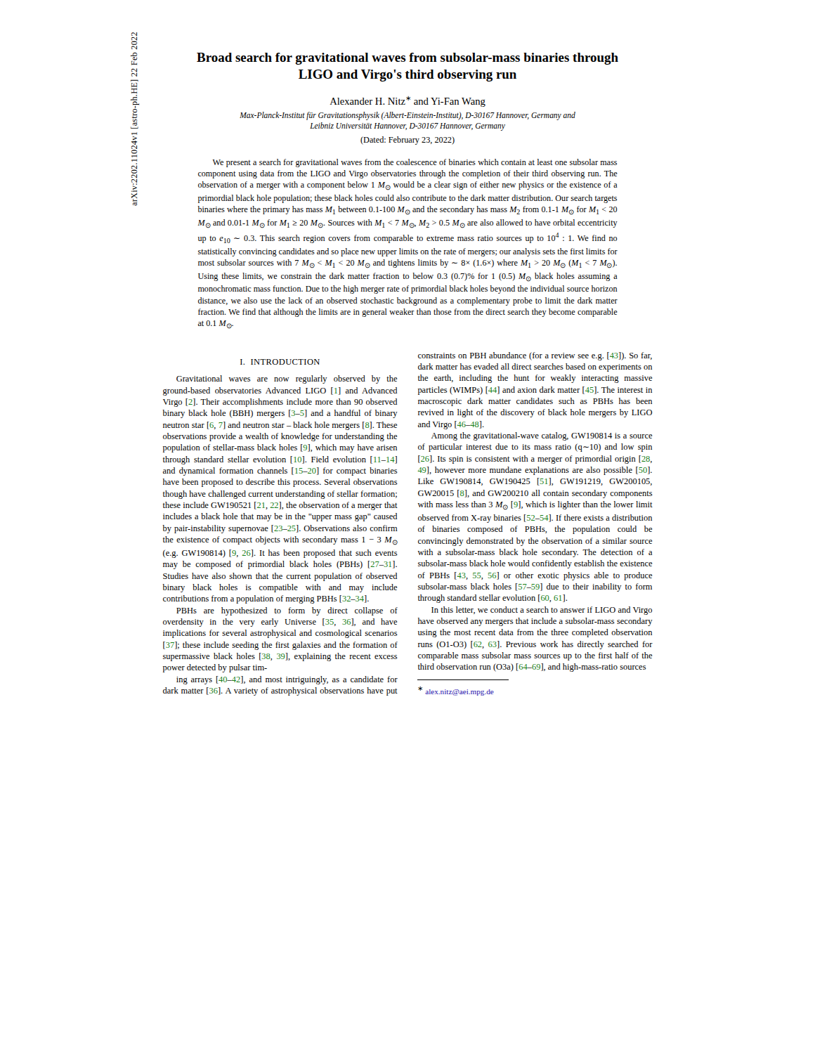arXiv:2202.11024v1 [astro-ph.HE] 22 Feb 2022
Broad search for gravitational waves from subsolar-mass binaries through LIGO and Virgo's third observing run
Alexander H. Nitz∗ and Yi-Fan Wang
Max-Planck-Institut für Gravitationsphysik (Albert-Einstein-Institut), D-30167 Hannover, Germany and
Leibniz Universität Hannover, D-30167 Hannover, Germany
(Dated: February 23, 2022)
We present a search for gravitational waves from the coalescence of binaries which contain at least one subsolar mass component using data from the LIGO and Virgo observatories through the completion of their third observing run. The observation of a merger with a component below 1 M⊙ would be a clear sign of either new physics or the existence of a primordial black hole population; these black holes could also contribute to the dark matter distribution. Our search targets binaries where the primary has mass M1 between 0.1-100 M⊙ and the secondary has mass M2 from 0.1-1 M⊙ for M1 < 20 M⊙ and 0.01-1 M⊙ for M1 ≥ 20 M⊙. Sources with M1 < 7 M⊙, M2 > 0.5 M⊙ are also allowed to have orbital eccentricity up to e10 ∼ 0.3. This search region covers from comparable to extreme mass ratio sources up to 104 : 1. We find no statistically convincing candidates and so place new upper limits on the rate of mergers; our analysis sets the first limits for most subsolar sources with 7 M⊙ < M1 < 20 M⊙ and tightens limits by ∼ 8× (1.6×) where M1 > 20 M⊙ (M1 < 7 M⊙). Using these limits, we constrain the dark matter fraction to below 0.3 (0.7)% for 1 (0.5) M⊙ black holes assuming a monochromatic mass function. Due to the high merger rate of primordial black holes beyond the individual source horizon distance, we also use the lack of an observed stochastic background as a complementary probe to limit the dark matter fraction. We find that although the limits are in general weaker than those from the direct search they become comparable at 0.1 M⊙.
I. Introduction
Gravitational waves are now regularly observed by the ground-based observatories Advanced LIGO [1] and Advanced Virgo [2]. Their accomplishments include more than 90 observed binary black hole (BBH) mergers [3–5] and a handful of binary neutron star [6, 7] and neutron star – black hole mergers [8]. These observations provide a wealth of knowledge for understanding the population of stellar-mass black holes [9], which may have arisen through standard stellar evolution [10]. Field evolution [11–14] and dynamical formation channels [15–20] for compact binaries have been proposed to describe this process. Several observations though have challenged current understanding of stellar formation; these include GW190521 [21, 22], the observation of a merger that includes a black hole that may be in the "upper mass gap" caused by pair-instability supernovae [23–25]. Observations also confirm the existence of compact objects with secondary mass 1 − 3 M⊙ (e.g. GW190814) [9, 26]. It has been proposed that such events may be composed of primordial black holes (PBHs) [27–31]. Studies have also shown that the current population of observed binary black holes is compatible with and may include contributions from a population of merging PBHs [32–34].
PBHs are hypothesized to form by direct collapse of overdensity in the very early Universe [35, 36], and have implications for several astrophysical and cosmological scenarios [37]; these include seeding the first galaxies and the formation of supermassive black holes [38, 39], explaining the recent excess power detected by pulsar tim-
ing arrays [40–42], and most intriguingly, as a candidate for dark matter [36]. A variety of astrophysical observations have put constraints on PBH abundance (for a review see e.g. [43]). So far, dark matter has evaded all direct searches based on experiments on the earth, including the hunt for weakly interacting massive particles (WIMPs) [44] and axion dark matter [45]. The interest in macroscopic dark matter candidates such as PBHs has been revived in light of the discovery of black hole mergers by LIGO and Virgo [46–48].
Among the gravitational-wave catalog, GW190814 is a source of particular interest due to its mass ratio (q∼10) and low spin [26]. Its spin is consistent with a merger of primordial origin [28, 49], however more mundane explanations are also possible [50]. Like GW190814, GW190425 [51], GW191219, GW200105, GW20015 [8], and GW200210 all contain secondary components with mass less than 3 M⊙ [9], which is lighter than the lower limit observed from X-ray binaries [52–54]. If there exists a distribution of binaries composed of PBHs, the population could be convincingly demonstrated by the observation of a similar source with a subsolar-mass black hole secondary. The detection of a subsolar-mass black hole would confidently establish the existence of PBHs [43, 55, 56] or other exotic physics able to produce subsolar-mass black holes [57–59] due to their inability to form through standard stellar evolution [60, 61].
In this letter, we conduct a search to answer if LIGO and Virgo have observed any mergers that include a subsolar-mass secondary using the most recent data from the three completed observation runs (O1-O3) [62, 63]. Previous work has directly searched for comparable mass subsolar mass sources up to the first half of the third observation run (O3a) [64–69], and high-mass-ratio sources
∗ alex.nitz@aei.mpg.de